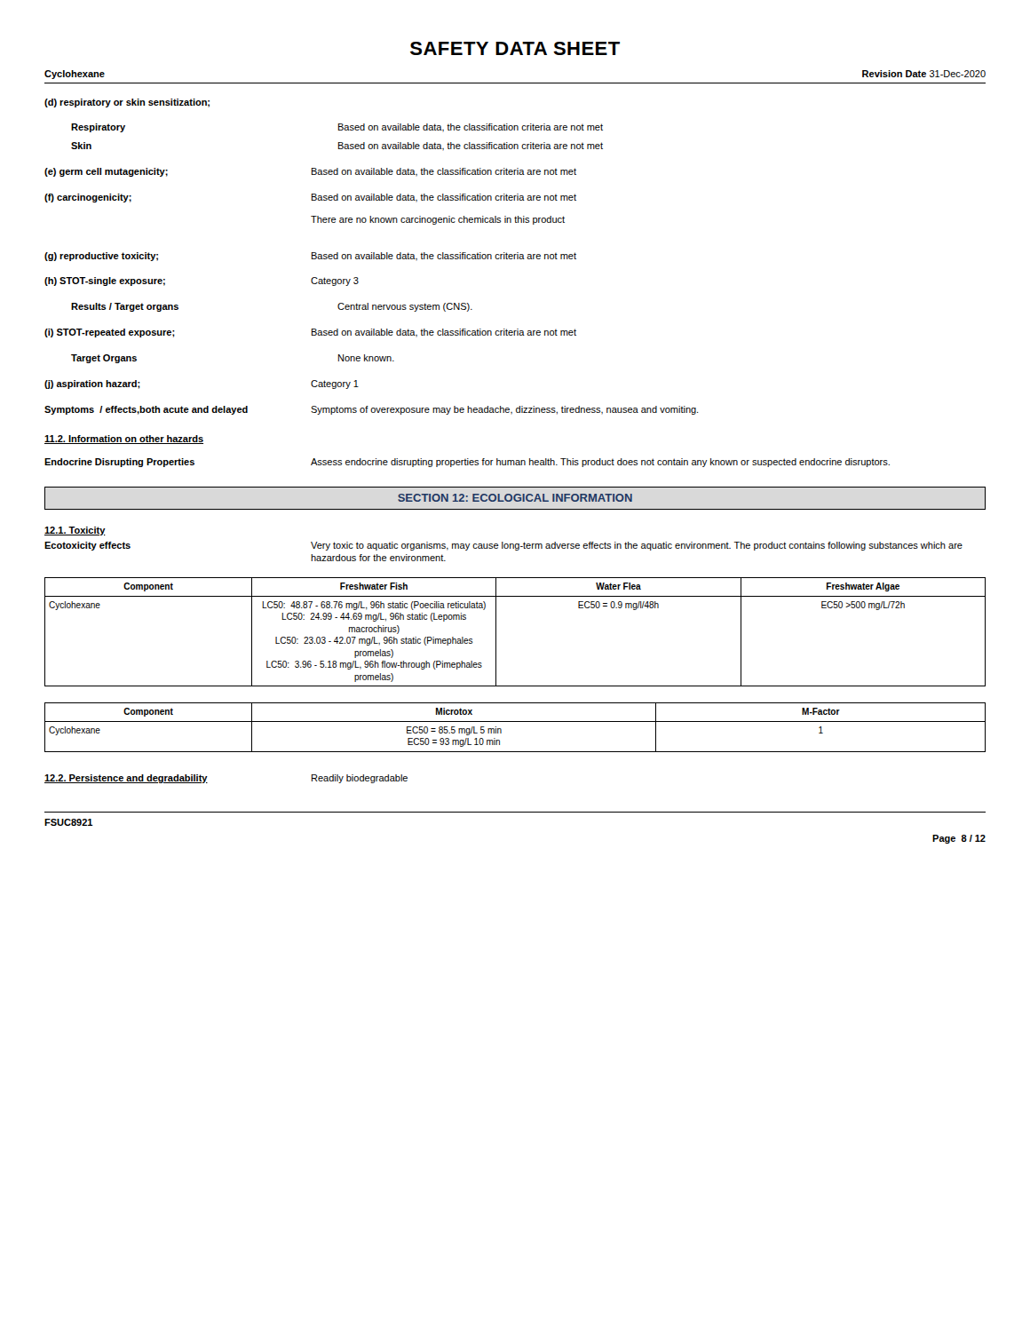SAFETY DATA SHEET
Cyclohexane Revision Date 31-Dec-2020
(d) respiratory or skin sensitization;
Respiratory
Based on available data, the classification criteria are not met
Skin
Based on available data, the classification criteria are not met
(e) germ cell mutagenicity;
Based on available data, the classification criteria are not met
(f) carcinogenicity;
Based on available data, the classification criteria are not met
There are no known carcinogenic chemicals in this product
(g) reproductive toxicity;
Based on available data, the classification criteria are not met
(h) STOT-single exposure;
Category 3
Results / Target organs
Central nervous system (CNS).
(i) STOT-repeated exposure;
Based on available data, the classification criteria are not met
Target Organs
None known.
(j) aspiration hazard;
Category 1
Symptoms / effects,both acute and delayed
Symptoms of overexposure may be headache, dizziness, tiredness, nausea and vomiting.
11.2. Information on other hazards
Endocrine Disrupting Properties
Assess endocrine disrupting properties for human health. This product does not contain any known or suspected endocrine disruptors.
SECTION 12: ECOLOGICAL INFORMATION
12.1. Toxicity
Ecotoxicity effects
Very toxic to aquatic organisms, may cause long-term adverse effects in the aquatic environment. The product contains following substances which are hazardous for the environment.
| Component | Freshwater Fish | Water Flea | Freshwater Algae |
| --- | --- | --- | --- |
| Cyclohexane | LC50: 48.87 - 68.76 mg/L, 96h static (Poecilia reticulata) LC50: 24.99 - 44.69 mg/L, 96h static (Lepomis macrochirus) LC50: 23.03 - 42.07 mg/L, 96h static (Pimephales promelas) LC50: 3.96 - 5.18 mg/L, 96h flow-through (Pimephales promelas) | EC50 = 0.9 mg/l/48h | EC50 >500 mg/L/72h |
| Component | Microtox | M-Factor |
| --- | --- | --- |
| Cyclohexane | EC50 = 85.5 mg/L 5 min EC50 = 93 mg/L 10 min | 1 |
12.2. Persistence and degradability
Readily biodegradable
FSUC8921
Page 8 / 12